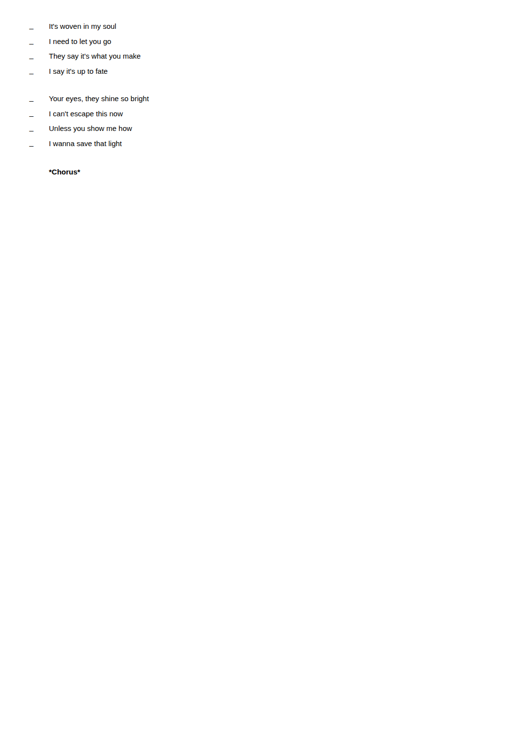It's woven in my soul
I need to let you go
They say it's what you make
I say it's up to fate
Your eyes, they shine so bright
I can't escape this now
Unless you show me how
I wanna save that light
*Chorus*